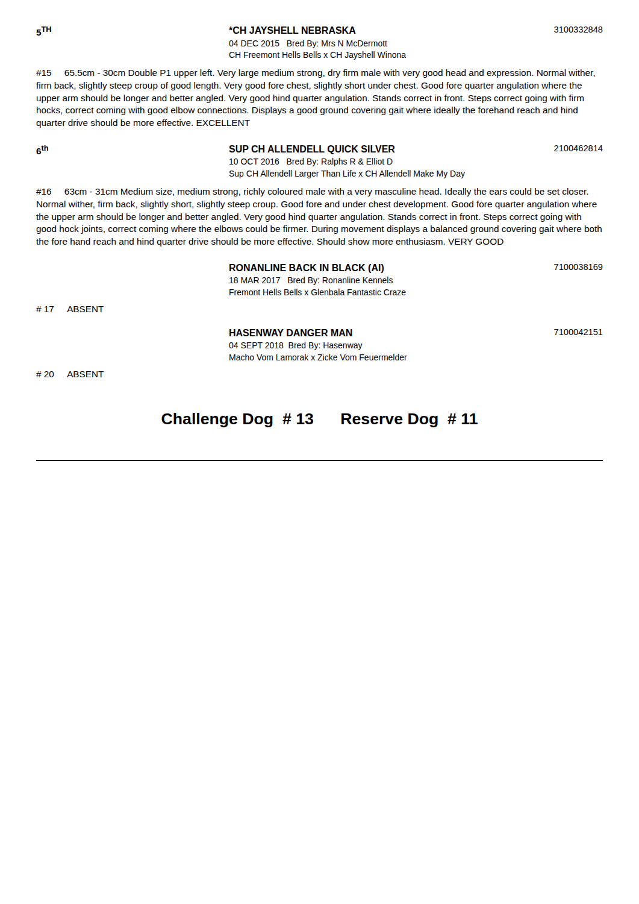| 5 TH | *CH JAYSHELL NEBRASKA 04 DEC 2015 Bred By: Mrs N McDermott CH Freemont Hells Bells x CH Jayshell Winona | 3100332848 |
#15 65.5cm - 30cm Double P1 upper left. Very large medium strong, dry firm male with very good head and expression. Normal wither, firm back, slightly steep croup of good length. Very good fore chest, slightly short under chest. Good fore quarter angulation where the upper arm should be longer and better angled. Very good hind quarter angulation. Stands correct in front. Steps correct going with firm hocks, correct coming with good elbow connections. Displays a good ground covering gait where ideally the forehand reach and hind quarter drive should be more effective. EXCELLENT
| 6 th | SUP CH ALLENDELL QUICK SILVER 10 OCT 2016 Bred By: Ralphs R & Elliot D Sup CH Allendell Larger Than Life x CH Allendell Make My Day | 2100462814 |
#16 63cm - 31cm Medium size, medium strong, richly coloured male with a very masculine head. Ideally the ears could be set closer. Normal wither, firm back, slightly short, slightly steep croup. Good fore and under chest development. Good fore quarter angulation where the upper arm should be longer and better angled. Very good hind quarter angulation. Stands correct in front. Steps correct going with good hock joints, correct coming where the elbows could be firmer. During movement displays a balanced ground covering gait where both the fore hand reach and hind quarter drive should be more effective. Should show more enthusiasm. VERY GOOD
| | RONANLINE BACK IN BLACK (AI) 18 MAR 2017 Bred By: Ronanline Kennels Fremont Hells Bells x Glenbala Fantastic Craze | 7100038169 |
# 17 ABSENT
| | HASENWAY DANGER MAN 04 SEPT 2018 Bred By: Hasenway Macho Vom Lamorak x Zicke Vom Feuermelder | 7100042151 |
# 20 ABSENT
Challenge Dog # 13 Reserve Dog # 11